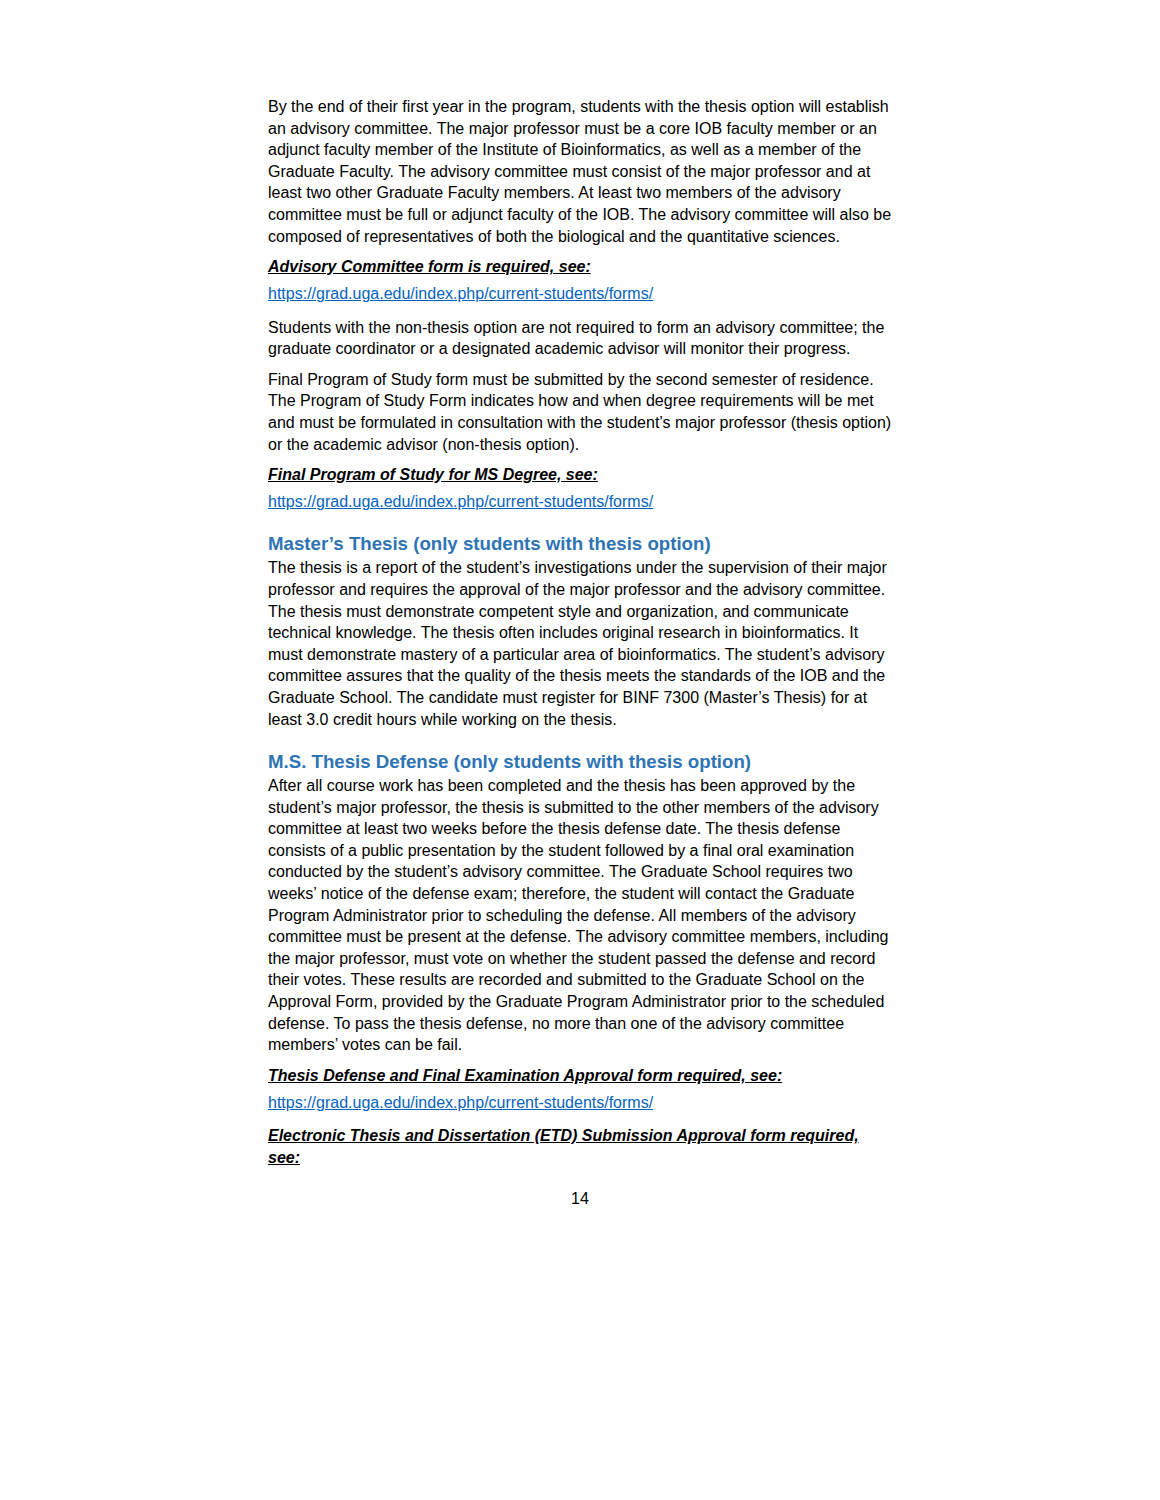By the end of their first year in the program, students with the thesis option will establish an advisory committee. The major professor must be a core IOB faculty member or an adjunct faculty member of the Institute of Bioinformatics, as well as a member of the Graduate Faculty. The advisory committee must consist of the major professor and at least two other Graduate Faculty members. At least two members of the advisory committee must be full or adjunct faculty of the IOB. The advisory committee will also be composed of representatives of both the biological and the quantitative sciences.
Advisory Committee form is required, see:
https://grad.uga.edu/index.php/current-students/forms/
Students with the non-thesis option are not required to form an advisory committee; the graduate coordinator or a designated academic advisor will monitor their progress.
Final Program of Study form must be submitted by the second semester of residence. The Program of Study Form indicates how and when degree requirements will be met and must be formulated in consultation with the student’s major professor (thesis option) or the academic advisor (non-thesis option).
Final Program of Study for MS Degree, see:
https://grad.uga.edu/index.php/current-students/forms/
Master’s Thesis (only students with thesis option)
The thesis is a report of the student’s investigations under the supervision of their major professor and requires the approval of the major professor and the advisory committee. The thesis must demonstrate competent style and organization, and communicate technical knowledge. The thesis often includes original research in bioinformatics. It must demonstrate mastery of a particular area of bioinformatics. The student’s advisory committee assures that the quality of the thesis meets the standards of the IOB and the Graduate School. The candidate must register for BINF 7300 (Master’s Thesis) for at least 3.0 credit hours while working on the thesis.
M.S. Thesis Defense (only students with thesis option)
After all course work has been completed and the thesis has been approved by the student’s major professor, the thesis is submitted to the other members of the advisory committee at least two weeks before the thesis defense date. The thesis defense consists of a public presentation by the student followed by a final oral examination conducted by the student’s advisory committee. The Graduate School requires two weeks’ notice of the defense exam; therefore, the student will contact the Graduate Program Administrator prior to scheduling the defense. All members of the advisory committee must be present at the defense. The advisory committee members, including the major professor, must vote on whether the student passed the defense and record their votes. These results are recorded and submitted to the Graduate School on the Approval Form, provided by the Graduate Program Administrator prior to the scheduled defense. To pass the thesis defense, no more than one of the advisory committee members’ votes can be fail.
Thesis Defense and Final Examination Approval form required, see:
https://grad.uga.edu/index.php/current-students/forms/
Electronic Thesis and Dissertation (ETD) Submission Approval form required, see:
14